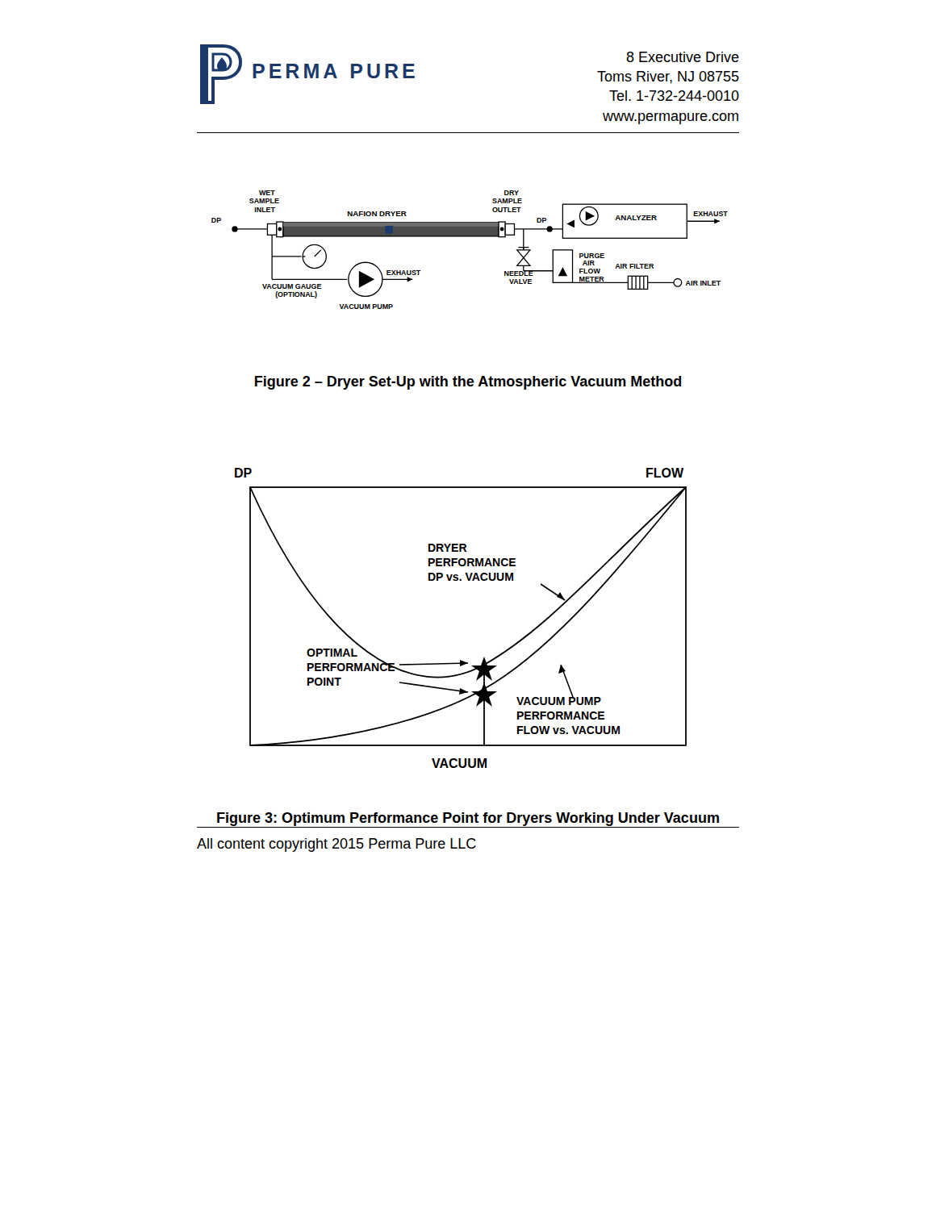PERMA PURE
8 Executive Drive
Toms River, NJ 08755
Tel. 1-732-244-0010
www.permapure.com
WET SAMPLE INLET DP NAFION DRYER DRY SAMPLE OUTLET DP ANALYZER EXHAUST NEEDLE VALVE PURGE AIR FLOW METER AIR FILTER AIR INLET VACUUM GAUGE (OPTIONAL) EXHAUST VACUUM PUMP
Figure 2 – Dryer Set-Up with the Atmospheric Vacuum Method
DP FLOW DRYER PERFORMANCE DP vs. VACUUM OPTIMAL PERFORMANCE POINT VACUUM PUMP PERFORMANCE FLOW vs. VACUUM VACUUM
Figure 3: Optimum Performance Point for Dryers Working Under Vacuum
All content copyright 2015 Perma Pure LLC